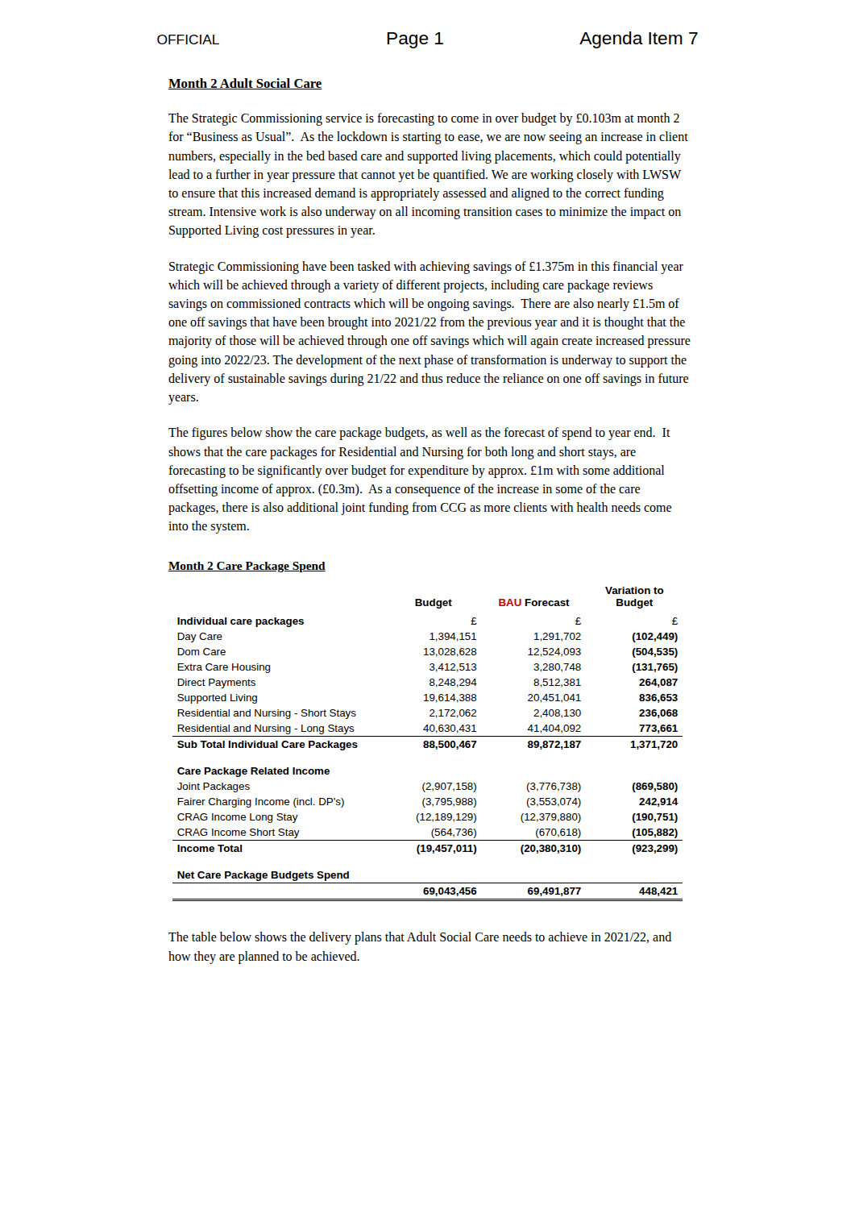OFFICIAL
Page 1
Agenda Item 7
Month 2 Adult Social Care
The Strategic Commissioning service is forecasting to come in over budget by £0.103m at month 2 for “Business as Usual”. As the lockdown is starting to ease, we are now seeing an increase in client numbers, especially in the bed based care and supported living placements, which could potentially lead to a further in year pressure that cannot yet be quantified. We are working closely with LWSW to ensure that this increased demand is appropriately assessed and aligned to the correct funding stream. Intensive work is also underway on all incoming transition cases to minimize the impact on Supported Living cost pressures in year.
Strategic Commissioning have been tasked with achieving savings of £1.375m in this financial year which will be achieved through a variety of different projects, including care package reviews savings on commissioned contracts which will be ongoing savings. There are also nearly £1.5m of one off savings that have been brought into 2021/22 from the previous year and it is thought that the majority of those will be achieved through one off savings which will again create increased pressure going into 2022/23. The development of the next phase of transformation is underway to support the delivery of sustainable savings during 21/22 and thus reduce the reliance on one off savings in future years.
The figures below show the care package budgets, as well as the forecast of spend to year end. It shows that the care packages for Residential and Nursing for both long and short stays, are forecasting to be significantly over budget for expenditure by approx. £1m with some additional offsetting income of approx. (£0.3m). As a consequence of the increase in some of the care packages, there is also additional joint funding from CCG as more clients with health needs come into the system.
Month 2 Care Package Spend
| | Budget | BAU Forecast | Variation to Budget |
| --- | --- | --- | --- |
| Individual care packages | £ | £ | £ |
| Day Care | 1,394,151 | 1,291,702 | (102,449) |
| Dom Care | 13,028,628 | 12,524,093 | (504,535) |
| Extra Care Housing | 3,412,513 | 3,280,748 | (131,765) |
| Direct Payments | 8,248,294 | 8,512,381 | 264,087 |
| Supported Living | 19,614,388 | 20,451,041 | 836,653 |
| Residential and Nursing - Short Stays | 2,172,062 | 2,408,130 | 236,068 |
| Residential and Nursing - Long Stays | 40,630,431 | 41,404,092 | 773,661 |
| Sub Total Individual Care Packages | 88,500,467 | 89,872,187 | 1,371,720 |
| Care Package Related Income | | | |
| Joint Packages | (2,907,158) | (3,776,738) | (869,580) |
| Fairer Charging Income (incl. DP's) | (3,795,988) | (3,553,074) | 242,914 |
| CRAG Income Long Stay | (12,189,129) | (12,379,880) | (190,751) |
| CRAG Income Short Stay | (564,736) | (670,618) | (105,882) |
| Income Total | (19,457,011) | (20,380,310) | (923,299) |
| Net Care Package Budgets Spend | | | |
| | 69,043,456 | 69,491,877 | 448,421 |
The table below shows the delivery plans that Adult Social Care needs to achieve in 2021/22, and how they are planned to be achieved.